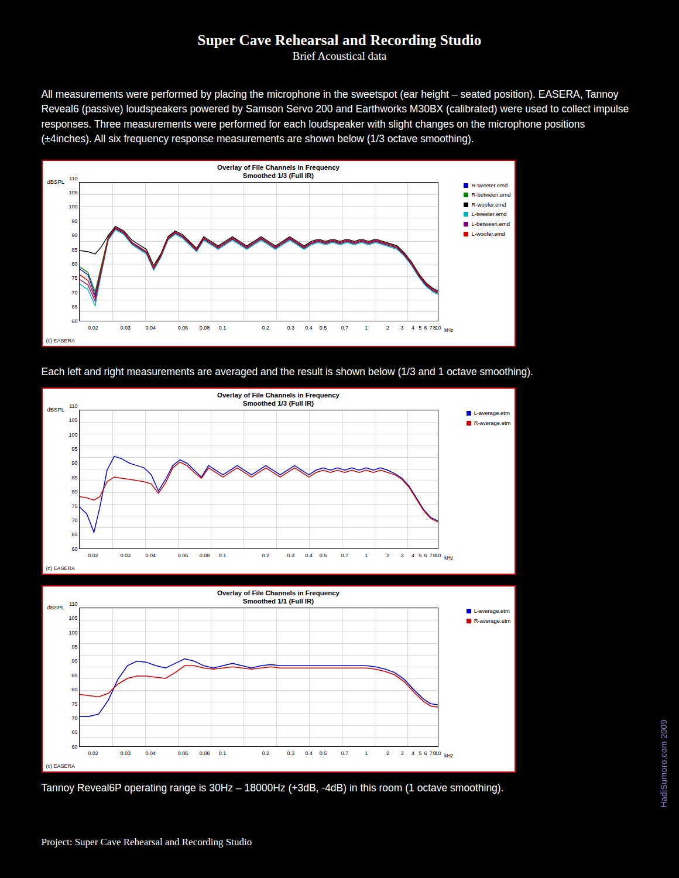Super Cave Rehearsal and Recording Studio
Brief Acoustical data
All measurements were performed by placing the microphone in the sweetspot (ear height – seated position). EASERA, Tannoy Reveal6 (passive) loudspeakers powered by Samson Servo 200 and Earthworks M30BX (calibrated) were used to collect impulse responses. Three measurements were performed for each loudspeaker with slight changes on the microphone positions (±4inches). All six frequency response measurements are shown below (1/3 octave smoothing).
Overlay of File Channels in Frequency
Smoothed 1/3 (Full IR)
dBSPL
110 105 100 95 90 85 80 75 70 65 60
0.02 0.03 0.04 0.06 0.08 0.1 0.2 0.3 0.4 0.5 0.7 1 2 3 4 5 6 7 8 10
kHz
R-tweeter.emd
R-between.emd
R-woofer.emd
L-tweeter.emd
L-between.emd
L-woofer.emd
(c) EASERA
Each left and right measurements are averaged and the result is shown below (1/3 and 1 octave smoothing).
Overlay of File Channels in Frequency
Smoothed 1/3 (Full IR)
dBSPL
110 105 100 95 90 85 80 75 70 65 60
0.02 0.03 0.04 0.06 0.08 0.1 0.2 0.3 0.4 0.5 0.7 1 2 3 4 5 6 7 8 10
kHz
L-average.etm
R-average.etm
(c) EASERA
Overlay of File Channels in Frequency
Smoothed 1/1 (Full IR)
dBSPL
110 105 100 95 90 85 80 75 70 65 60
0.02 0.03 0.04 0.06 0.08 0.1 0.2 0.3 0.4 0.5 0.7 1 2 3 4 5 6 7 8 10
kHz
L-average.etm
R-average.etm
(c) EASERA
Tannoy Reveal6P operating range is 30Hz – 18000Hz (+3dB, -4dB) in this room (1 octave smoothing).
Project: Super Cave Rehearsal and Recording Studio
HadiSumoro.com 2009